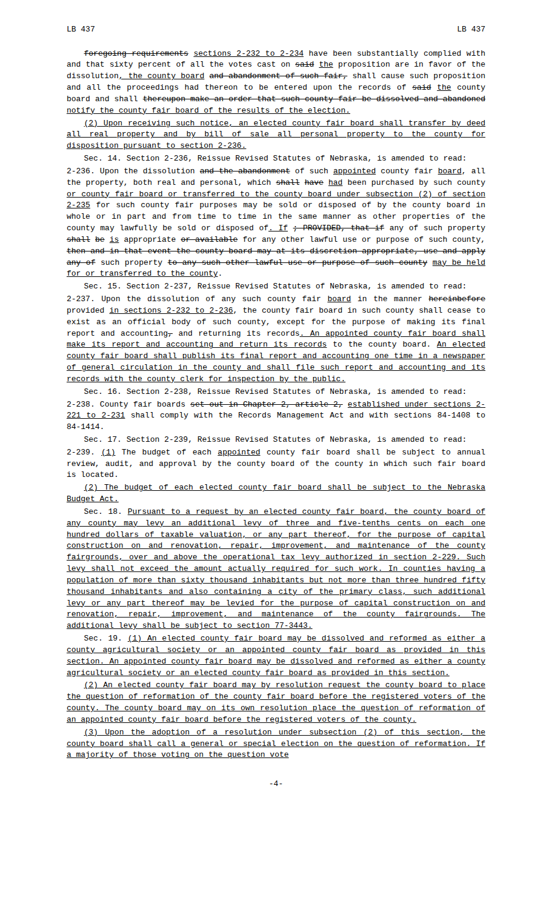LB 437 LB 437
foregoing requirements sections 2-232 to 2-234 have been substantially complied with and that sixty percent of all the votes cast on said the proposition are in favor of the dissolution, the county board and abandonment of such fair, shall cause such proposition and all the proceedings had thereon to be entered upon the records of said the county board and shall thereupon make an order that such county fair be dissolved and abandoned notify the county fair board of the results of the election.
(2) Upon receiving such notice, an elected county fair board shall transfer by deed all real property and by bill of sale all personal property to the county for disposition pursuant to section 2-236.
Sec. 14. Section 2-236, Reissue Revised Statutes of Nebraska, is amended to read:
2-236. Upon the dissolution and the abandonment of such appointed county fair board, all the property, both real and personal, which shall have had been purchased by such county or county fair board or transferred to the county board under subsection (2) of section 2-235 for such county fair purposes may be sold or disposed of by the county board in whole or in part and from time to time in the same manner as other properties of the county may lawfully be sold or disposed of. If ; PROVIDED, that if any of such property shall be is appropriate or available for any other lawful use or purpose of such county, then and in that event the county board may at its discretion appropriate, use and apply any of such property to any such other lawful use or purpose of such county may be held for or transferred to the county.
Sec. 15. Section 2-237, Reissue Revised Statutes of Nebraska, is amended to read:
2-237. Upon the dissolution of any such county fair board in the manner hereinbefore provided in sections 2-232 to 2-236, the county fair board in such county shall cease to exist as an official body of such county, except for the purpose of making its final report and accounting, and returning its records. An appointed county fair board shall make its report and accounting and return its records to the county board. An elected county fair board shall publish its final report and accounting one time in a newspaper of general circulation in the county and shall file such report and accounting and its records with the county clerk for inspection by the public.
Sec. 16. Section 2-238, Reissue Revised Statutes of Nebraska, is amended to read:
2-238. County fair boards set out in Chapter 2, article 2, established under sections 2-221 to 2-231 shall comply with the Records Management Act and with sections 84-1408 to 84-1414.
Sec. 17. Section 2-239, Reissue Revised Statutes of Nebraska, is amended to read:
2-239. (1) The budget of each appointed county fair board shall be subject to annual review, audit, and approval by the county board of the county in which such fair board is located.
(2) The budget of each elected county fair board shall be subject to the Nebraska Budget Act.
Sec. 18. Pursuant to a request by an elected county fair board, the county board of any county may levy an additional levy of three and five-tenths cents on each one hundred dollars of taxable valuation, or any part thereof, for the purpose of capital construction on and renovation, repair, improvement, and maintenance of the county fairgrounds, over and above the operational tax levy authorized in section 2-229. Such levy shall not exceed the amount actually required for such work. In counties having a population of more than sixty thousand inhabitants but not more than three hundred fifty thousand inhabitants and also containing a city of the primary class, such additional levy or any part thereof may be levied for the purpose of capital construction on and renovation, repair, improvement, and maintenance of the county fairgrounds. The additional levy shall be subject to section 77-3443.
Sec. 19. (1) An elected county fair board may be dissolved and reformed as either a county agricultural society or an appointed county fair board as provided in this section. An appointed county fair board may be dissolved and reformed as either a county agricultural society or an elected county fair board as provided in this section.
(2) An elected county fair board may by resolution request the county board to place the question of reformation of the county fair board before the registered voters of the county. The county board may on its own resolution place the question of reformation of an appointed county fair board before the registered voters of the county.
(3) Upon the adoption of a resolution under subsection (2) of this section, the county board shall call a general or special election on the question of reformation. If a majority of those voting on the question vote
-4-